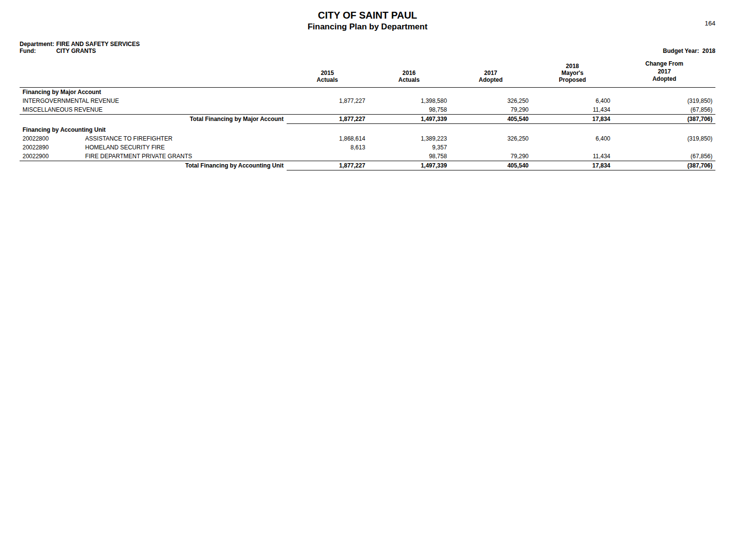164
CITY OF SAINT PAUL
Financing Plan by Department
| Department: | FIRE AND SAFETY SERVICES |
| Fund: | CITY GRANTS |
Budget Year: 2018
| | 2015 Actuals | 2016 Actuals | 2017 Adopted | 2018 Mayor's Proposed | Change From 2017 Adopted |
| --- | --- | --- | --- | --- | --- |
| Financing by Major Account |
| INTERGOVERNMENTAL REVENUE | 1,877,227 | 1,398,580 | 326,250 | 6,400 | (319,850) |
| MISCELLANEOUS REVENUE | | 98,758 | 79,290 | 11,434 | (67,856) |
| Total Financing by Major Account | 1,877,227 | 1,497,339 | 405,540 | 17,834 | (387,706) |
| Financing by Accounting Unit |
| 20022800 | ASSISTANCE TO FIREFIGHTER | 1,868,614 | 1,389,223 | 326,250 | 6,400 | (319,850) |
| 20022890 | HOMELAND SECURITY FIRE | 8,613 | 9,357 | | | |
| 20022900 | FIRE DEPARTMENT PRIVATE GRANTS | | 98,758 | 79,290 | 11,434 | (67,856) |
| Total Financing by Accounting Unit | 1,877,227 | 1,497,339 | 405,540 | 17,834 | (387,706) |